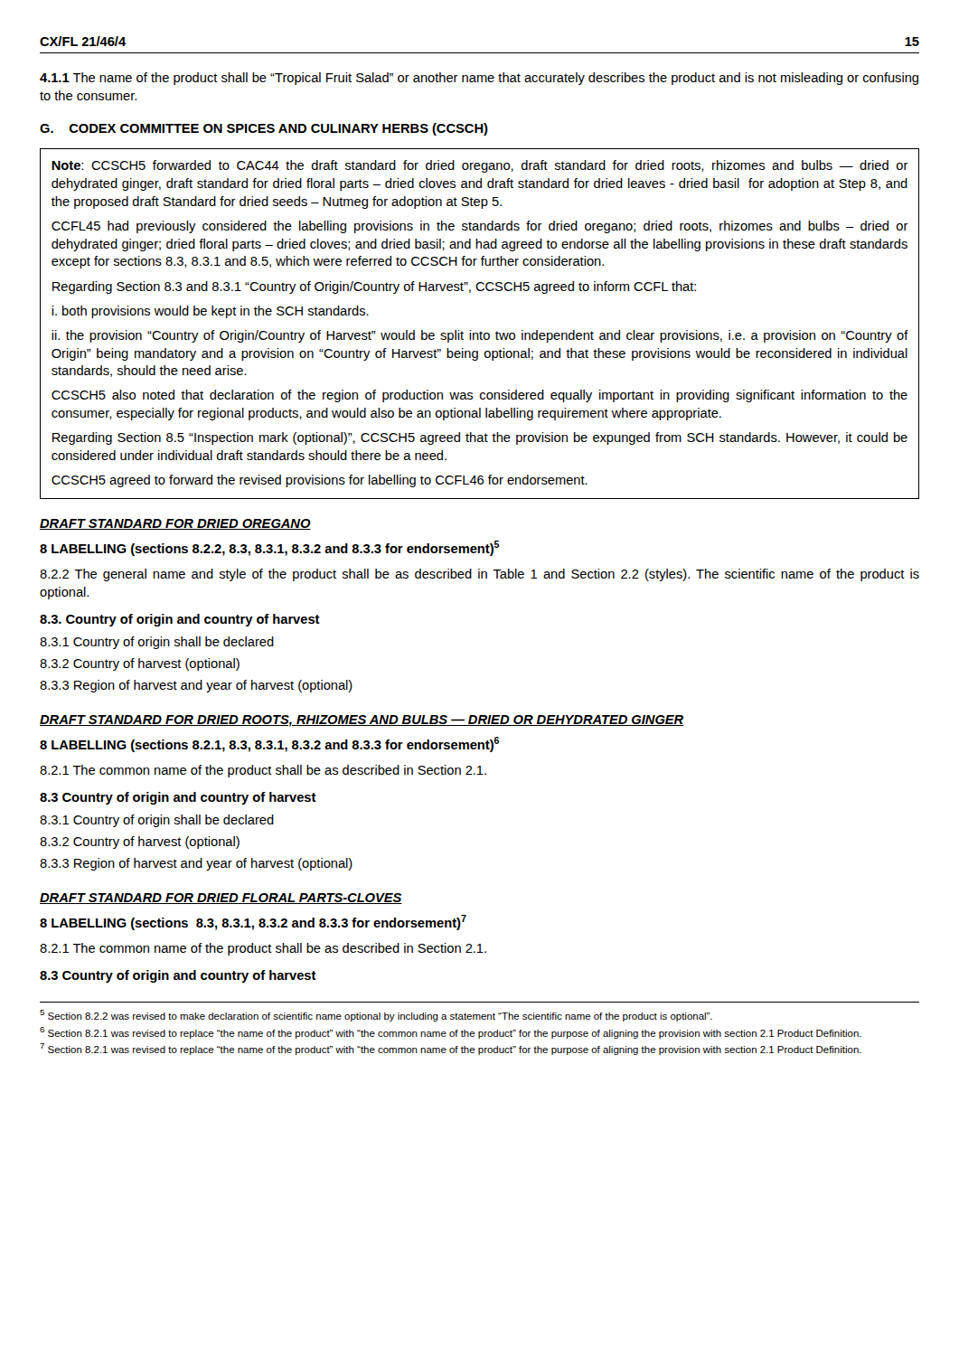CX/FL 21/46/4 15
4.1.1 The name of the product shall be “Tropical Fruit Salad” or another name that accurately describes the product and is not misleading or confusing to the consumer.
G. CODEX COMMITTEE ON SPICES AND CULINARY HERBS (CCSCH)
Note: CCSCH5 forwarded to CAC44 the draft standard for dried oregano, draft standard for dried roots, rhizomes and bulbs — dried or dehydrated ginger, draft standard for dried floral parts – dried cloves and draft standard for dried leaves - dried basil for adoption at Step 8, and the proposed draft Standard for dried seeds – Nutmeg for adoption at Step 5.
CCFL45 had previously considered the labelling provisions in the standards for dried oregano; dried roots, rhizomes and bulbs – dried or dehydrated ginger; dried floral parts – dried cloves; and dried basil; and had agreed to endorse all the labelling provisions in these draft standards except for sections 8.3, 8.3.1 and 8.5, which were referred to CCSCH for further consideration.
Regarding Section 8.3 and 8.3.1 “Country of Origin/Country of Harvest”, CCSCH5 agreed to inform CCFL that:
i. both provisions would be kept in the SCH standards.
ii. the provision “Country of Origin/Country of Harvest” would be split into two independent and clear provisions, i.e. a provision on “Country of Origin” being mandatory and a provision on “Country of Harvest” being optional; and that these provisions would be reconsidered in individual standards, should the need arise.
CCSCH5 also noted that declaration of the region of production was considered equally important in providing significant information to the consumer, especially for regional products, and would also be an optional labelling requirement where appropriate.
Regarding Section 8.5 “Inspection mark (optional)”, CCSCH5 agreed that the provision be expunged from SCH standards. However, it could be considered under individual draft standards should there be a need.
CCSCH5 agreed to forward the revised provisions for labelling to CCFL46 for endorsement.
DRAFT STANDARD FOR DRIED OREGANO
8 LABELLING (sections 8.2.2, 8.3, 8.3.1, 8.3.2 and 8.3.3 for endorsement)5
8.2.2 The general name and style of the product shall be as described in Table 1 and Section 2.2 (styles). The scientific name of the product is optional.
8.3. Country of origin and country of harvest
8.3.1 Country of origin shall be declared
8.3.2 Country of harvest (optional)
8.3.3 Region of harvest and year of harvest (optional)
DRAFT STANDARD FOR DRIED ROOTS, RHIZOMES AND BULBS — DRIED OR DEHYDRATED GINGER
8 LABELLING (sections 8.2.1, 8.3, 8.3.1, 8.3.2 and 8.3.3 for endorsement)6
8.2.1 The common name of the product shall be as described in Section 2.1.
8.3 Country of origin and country of harvest
8.3.1 Country of origin shall be declared
8.3.2 Country of harvest (optional)
8.3.3 Region of harvest and year of harvest (optional)
DRAFT STANDARD FOR DRIED FLORAL PARTS-CLOVES
8 LABELLING (sections 8.3, 8.3.1, 8.3.2 and 8.3.3 for endorsement)7
8.2.1 The common name of the product shall be as described in Section 2.1.
8.3 Country of origin and country of harvest
5 Section 8.2.2 was revised to make declaration of scientific name optional by including a statement “The scientific name of the product is optional”.
6 Section 8.2.1 was revised to replace “the name of the product” with “the common name of the product” for the purpose of aligning the provision with section 2.1 Product Definition.
7 Section 8.2.1 was revised to replace “the name of the product” with “the common name of the product” for the purpose of aligning the provision with section 2.1 Product Definition.